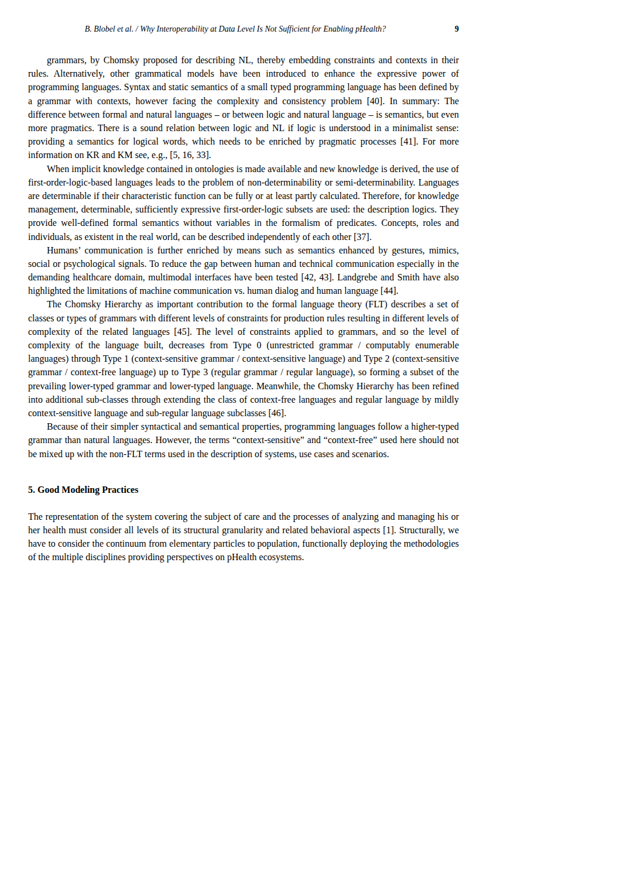B. Blobel et al. / Why Interoperability at Data Level Is Not Sufficient for Enabling pHealth? 9
grammars, by Chomsky proposed for describing NL, thereby embedding constraints and contexts in their rules. Alternatively, other grammatical models have been introduced to enhance the expressive power of programming languages. Syntax and static semantics of a small typed programming language has been defined by a grammar with contexts, however facing the complexity and consistency problem [40]. In summary: The difference between formal and natural languages – or between logic and natural language – is semantics, but even more pragmatics. There is a sound relation between logic and NL if logic is understood in a minimalist sense: providing a semantics for logical words, which needs to be enriched by pragmatic processes [41]. For more information on KR and KM see, e.g., [5, 16, 33].
When implicit knowledge contained in ontologies is made available and new knowledge is derived, the use of first-order-logic-based languages leads to the problem of non-determinability or semi-determinability. Languages are determinable if their characteristic function can be fully or at least partly calculated. Therefore, for knowledge management, determinable, sufficiently expressive first-order-logic subsets are used: the description logics. They provide well-defined formal semantics without variables in the formalism of predicates. Concepts, roles and individuals, as existent in the real world, can be described independently of each other [37].
Humans’ communication is further enriched by means such as semantics enhanced by gestures, mimics, social or psychological signals. To reduce the gap between human and technical communication especially in the demanding healthcare domain, multimodal interfaces have been tested [42, 43]. Landgrebe and Smith have also highlighted the limitations of machine communication vs. human dialog and human language [44].
The Chomsky Hierarchy as important contribution to the formal language theory (FLT) describes a set of classes or types of grammars with different levels of constraints for production rules resulting in different levels of complexity of the related languages [45]. The level of constraints applied to grammars, and so the level of complexity of the language built, decreases from Type 0 (unrestricted grammar / computably enumerable languages) through Type 1 (context-sensitive grammar / context-sensitive language) and Type 2 (context-sensitive grammar / context-free language) up to Type 3 (regular grammar / regular language), so forming a subset of the prevailing lower-typed grammar and lower-typed language. Meanwhile, the Chomsky Hierarchy has been refined into additional sub-classes through extending the class of context-free languages and regular language by mildly context-sensitive language and sub-regular language subclasses [46].
Because of their simpler syntactical and semantical properties, programming languages follow a higher-typed grammar than natural languages. However, the terms “context-sensitive” and “context-free” used here should not be mixed up with the non-FLT terms used in the description of systems, use cases and scenarios.
5. Good Modeling Practices
The representation of the system covering the subject of care and the processes of analyzing and managing his or her health must consider all levels of its structural granularity and related behavioral aspects [1]. Structurally, we have to consider the continuum from elementary particles to population, functionally deploying the methodologies of the multiple disciplines providing perspectives on pHealth ecosystems.